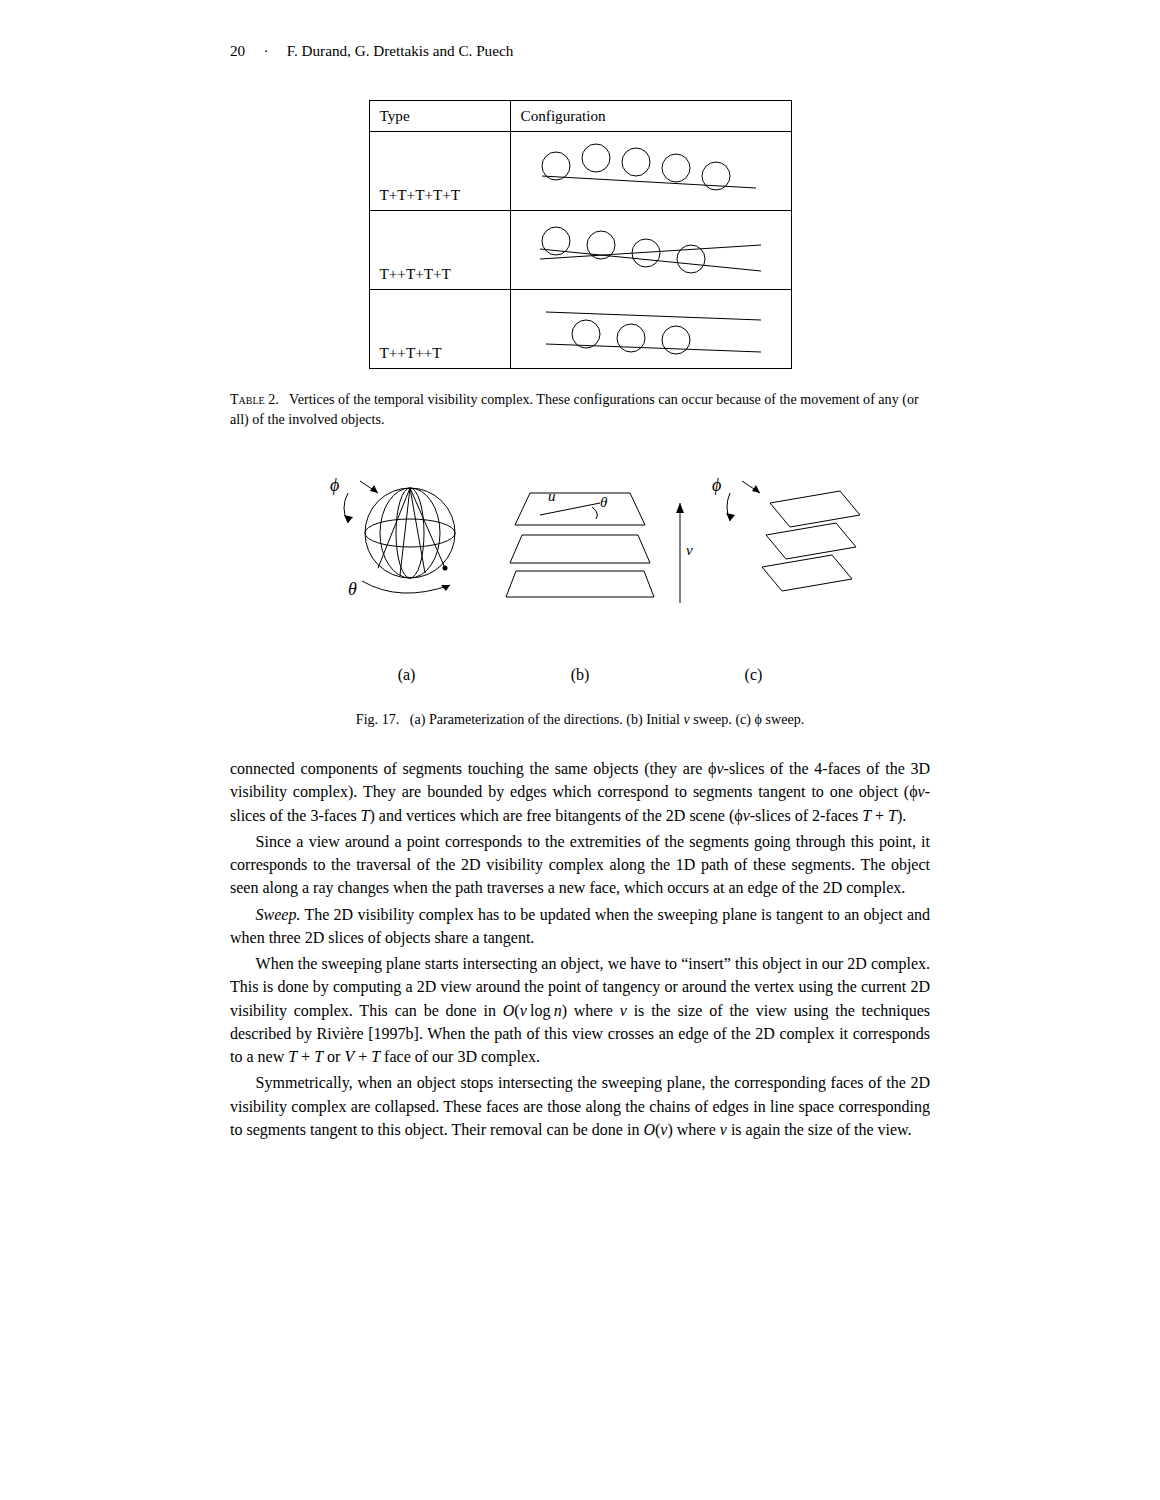20·F. Durand, G. Drettakis and C. Puech
| Type | Configuration |
| --- | --- |
| T+T+T+T+T | |
| T++T+T+T | |
| T++T++T | |
Table 2. Vertices of the temporal visibility complex. These configurations can occur because of the movement of any (or all) of the involved objects.
ϕ θ u θ v ϕ
(a) (b) (c)
Fig. 17. (a) Parameterization of the directions. (b) Initial v sweep. (c) ϕ sweep.
connected components of segments touching the same objects (they are ϕv-slices of the 4-faces of the 3D visibility complex). They are bounded by edges which correspond to segments tangent to one object (ϕv-slices of the 3-faces T) and vertices which are free bitangents of the 2D scene (ϕv-slices of 2-faces T + T).
Since a view around a point corresponds to the extremities of the segments going through this point, it corresponds to the traversal of the 2D visibility complex along the 1D path of these segments. The object seen along a ray changes when the path traverses a new face, which occurs at an edge of the 2D complex.
Sweep. The 2D visibility complex has to be updated when the sweeping plane is tangent to an object and when three 2D slices of objects share a tangent.
When the sweeping plane starts intersecting an object, we have to “insert” this object in our 2D complex. This is done by computing a 2D view around the point of tangency or around the vertex using the current 2D visibility complex. This can be done in O(v log n) where v is the size of the view using the techniques described by Rivière [1997b]. When the path of this view crosses an edge of the 2D complex it corresponds to a new T + T or V + T face of our 3D complex.
Symmetrically, when an object stops intersecting the sweeping plane, the corresponding faces of the 2D visibility complex are collapsed. These faces are those along the chains of edges in line space corresponding to segments tangent to this object. Their removal can be done in O(v) where v is again the size of the view.